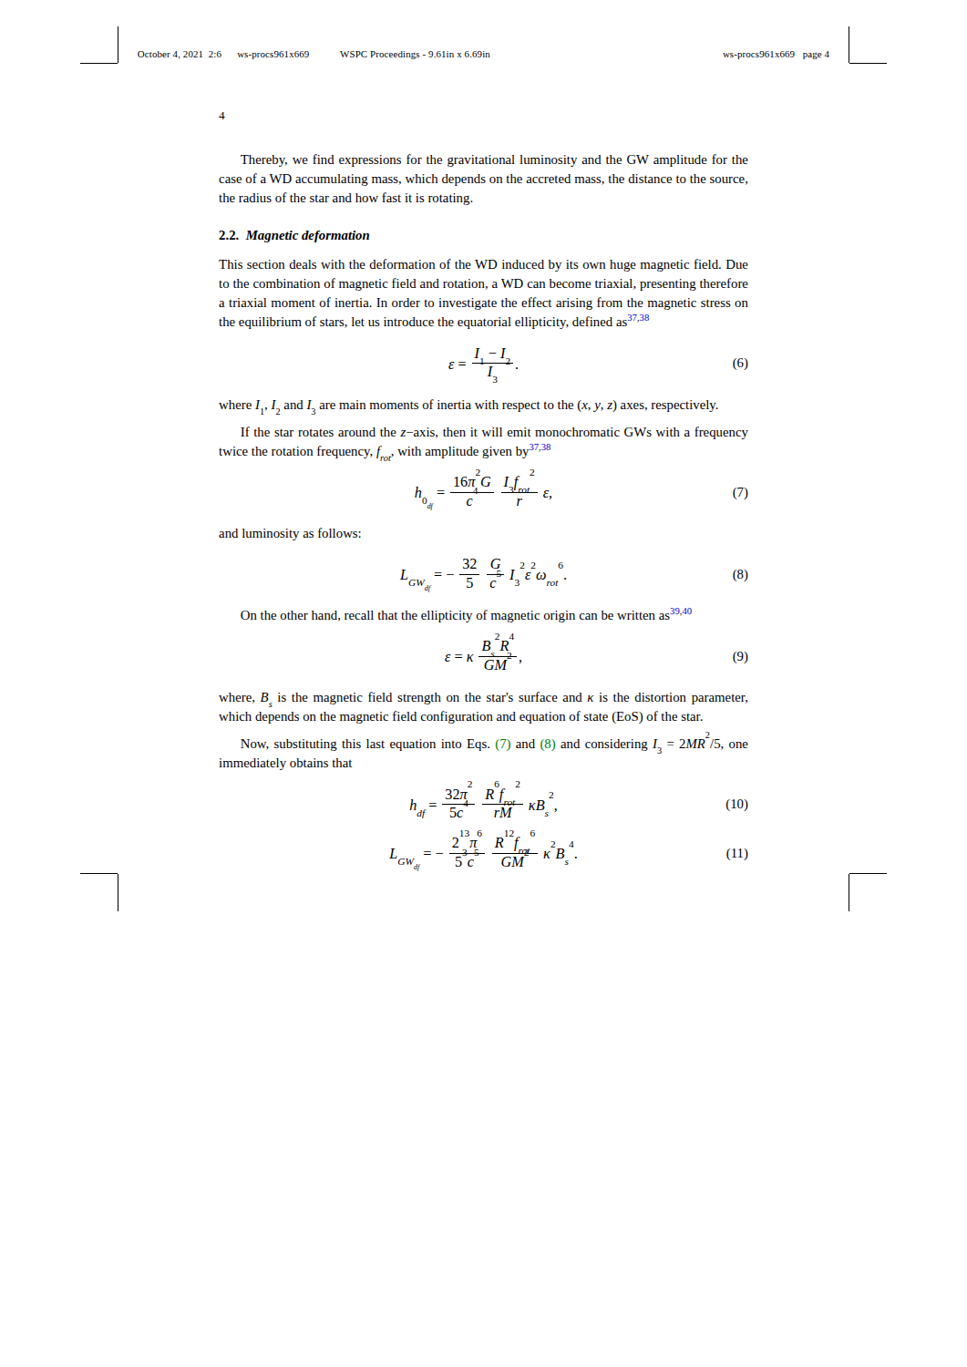October 4, 2021 2:6 ws-procs961x669 WSPC Proceedings - 9.61in x 6.69in ws-procs961x669 page 4
4
Thereby, we find expressions for the gravitational luminosity and the GW amplitude for the case of a WD accumulating mass, which depends on the accreted mass, the distance to the source, the radius of the star and how fast it is rotating.
2.2. Magnetic deformation
This section deals with the deformation of the WD induced by its own huge magnetic field. Due to the combination of magnetic field and rotation, a WD can become triaxial, presenting therefore a triaxial moment of inertia. In order to investigate the effect arising from the magnetic stress on the equilibrium of stars, let us introduce the equatorial ellipticity, defined as37,38
ε = I1 − I2 I3 . (6)
where I1, I2 and I3 are main moments of inertia with respect to the (x, y, z) axes, respectively.
If the star rotates around the z−axis, then it will emit monochromatic GWs with a frequency twice the rotation frequency, frot, with amplitude given by37,38
h0df = 16π2G c4 I3frot2 r ε, (7)
and luminosity as follows:
LGWdf = − 32 5 G c5 I32ε2ωrot6. (8)
On the other hand, recall that the ellipticity of magnetic origin can be written as39,40
ε = κ Bs2R4 GM2 , (9)
where, Bs is the magnetic field strength on the star's surface and κ is the distortion parameter, which depends on the magnetic field configuration and equation of state (EoS) of the star.
Now, substituting this last equation into Eqs. (7) and (8) and considering I3 = 2MR2/5, one immediately obtains that
hdf = 32π2 5c4 R6frot2 rM κBs2, (10)
LGWdf = − 213π6 53c5 R12frot6 GM2 κ2Bs4. (11)